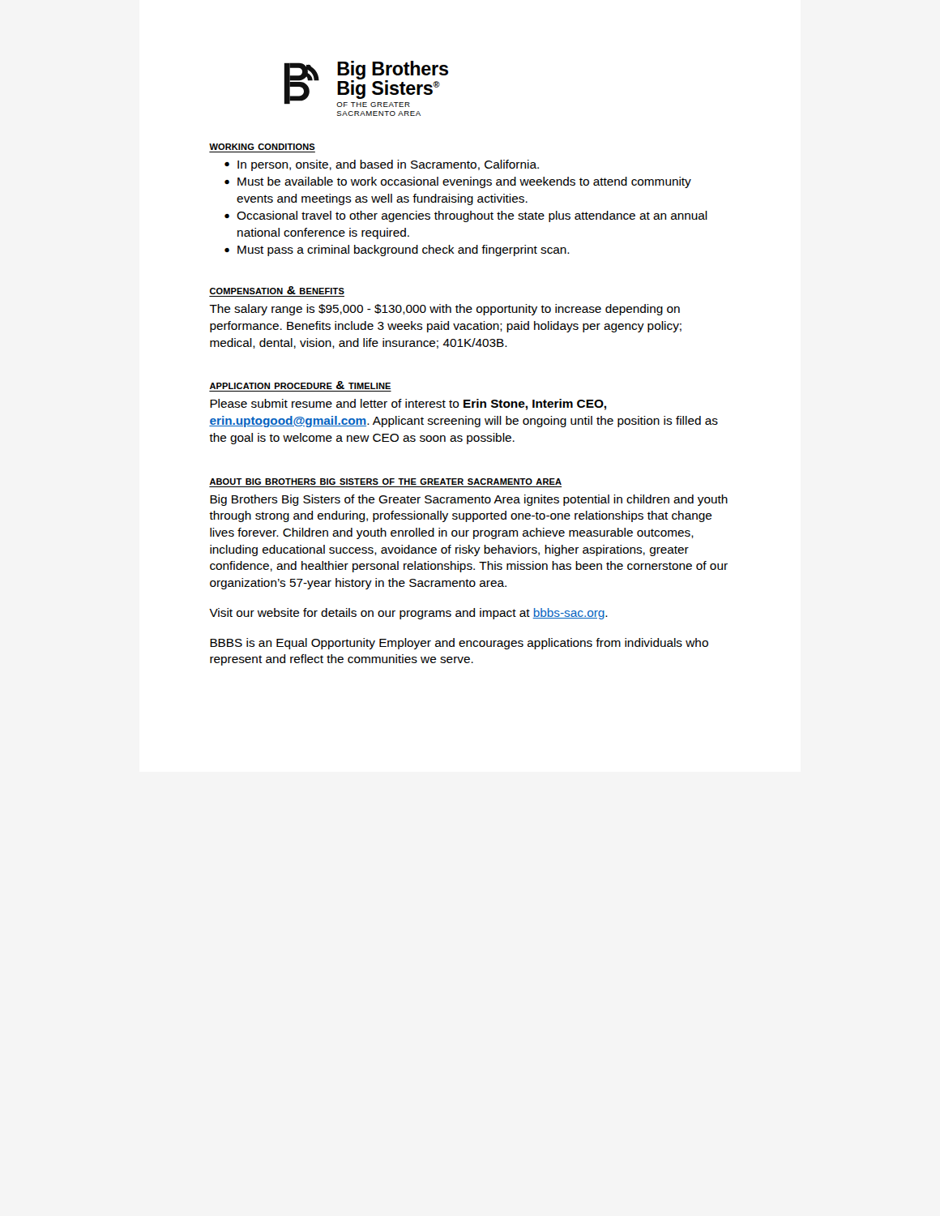Big Brothers Big Sisters® OF THE GREATER SACRAMENTO AREA
Working Conditions
In person, onsite, and based in Sacramento, California.
Must be available to work occasional evenings and weekends to attend community events and meetings as well as fundraising activities.
Occasional travel to other agencies throughout the state plus attendance at an annual national conference is required.
Must pass a criminal background check and fingerprint scan.
Compensation & Benefits
The salary range is $95,000 - $130,000 with the opportunity to increase depending on performance. Benefits include 3 weeks paid vacation; paid holidays per agency policy; medical, dental, vision, and life insurance; 401K/403B.
Application Procedure & Timeline
Please submit resume and letter of interest to Erin Stone, Interim CEO, erin.uptogood@gmail.com. Applicant screening will be ongoing until the position is filled as the goal is to welcome a new CEO as soon as possible.
About Big Brothers Big Sisters of the Greater Sacramento Area
Big Brothers Big Sisters of the Greater Sacramento Area ignites potential in children and youth through strong and enduring, professionally supported one-to-one relationships that change lives forever. Children and youth enrolled in our program achieve measurable outcomes, including educational success, avoidance of risky behaviors, higher aspirations, greater confidence, and healthier personal relationships. This mission has been the cornerstone of our organization’s 57-year history in the Sacramento area.
Visit our website for details on our programs and impact at bbbs-sac.org.
BBBS is an Equal Opportunity Employer and encourages applications from individuals who represent and reflect the communities we serve.